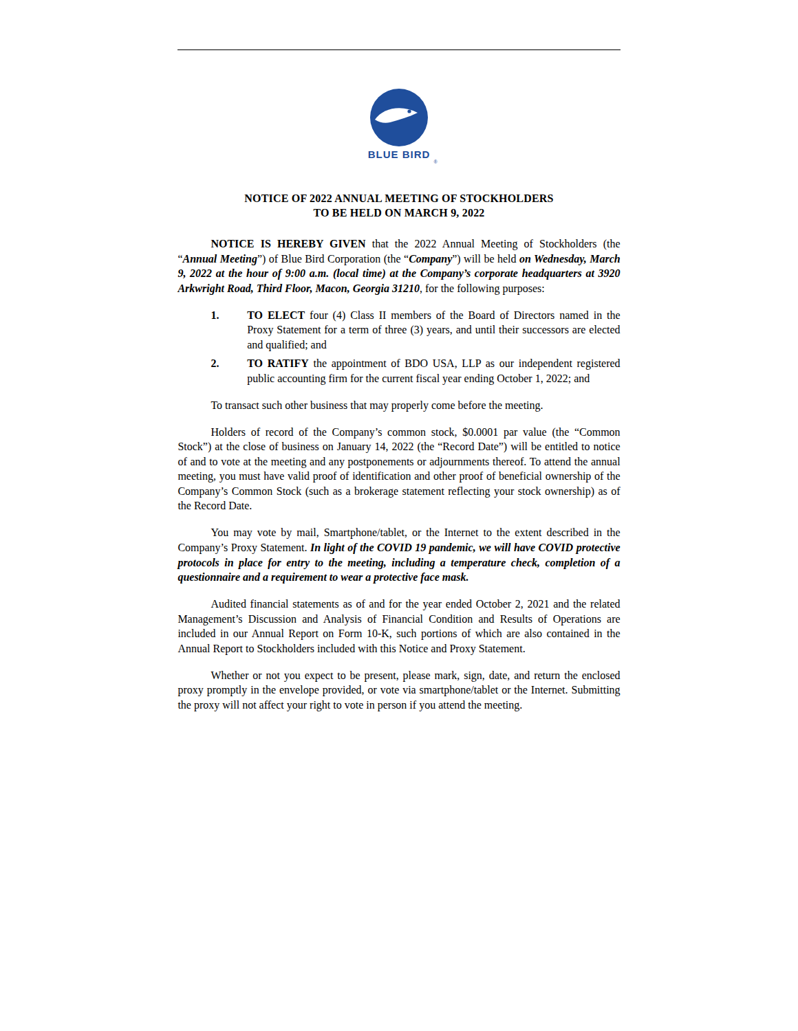BLUE BIRD ®
NOTICE OF 2022 ANNUAL MEETING OF STOCKHOLDERS
TO BE HELD ON MARCH 9, 2022
NOTICE IS HEREBY GIVEN that the 2022 Annual Meeting of Stockholders (the “Annual Meeting”) of Blue Bird Corporation (the “Company”) will be held on Wednesday, March 9, 2022 at the hour of 9:00 a.m. (local time) at the Company’s corporate headquarters at 3920 Arkwright Road, Third Floor, Macon, Georgia 31210, for the following purposes:
1. TO ELECT four (4) Class II members of the Board of Directors named in the Proxy Statement for a term of three (3) years, and until their successors are elected and qualified; and
2. TO RATIFY the appointment of BDO USA, LLP as our independent registered public accounting firm for the current fiscal year ending October 1, 2022; and
To transact such other business that may properly come before the meeting.
Holders of record of the Company’s common stock, $0.0001 par value (the “Common Stock”) at the close of business on January 14, 2022 (the “Record Date”) will be entitled to notice of and to vote at the meeting and any postponements or adjournments thereof. To attend the annual meeting, you must have valid proof of identification and other proof of beneficial ownership of the Company’s Common Stock (such as a brokerage statement reflecting your stock ownership) as of the Record Date.
You may vote by mail, Smartphone/tablet, or the Internet to the extent described in the Company’s Proxy Statement. In light of the COVID 19 pandemic, we will have COVID protective protocols in place for entry to the meeting, including a temperature check, completion of a questionnaire and a requirement to wear a protective face mask.
Audited financial statements as of and for the year ended October 2, 2021 and the related Management’s Discussion and Analysis of Financial Condition and Results of Operations are included in our Annual Report on Form 10-K, such portions of which are also contained in the Annual Report to Stockholders included with this Notice and Proxy Statement.
Whether or not you expect to be present, please mark, sign, date, and return the enclosed proxy promptly in the envelope provided, or vote via smartphone/tablet or the Internet. Submitting the proxy will not affect your right to vote in person if you attend the meeting.